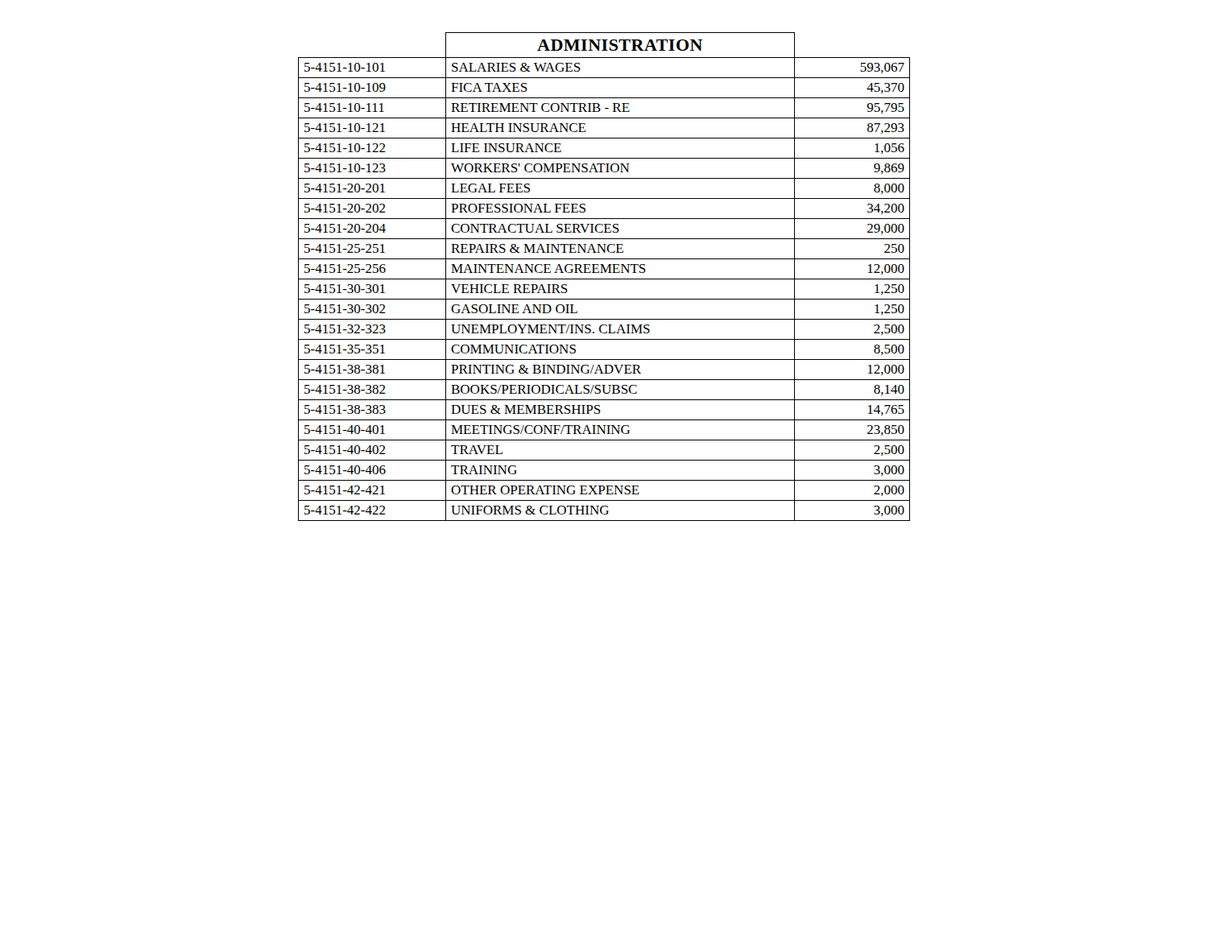| | ADMINISTRATION | |
| 5-4151-10-101 | SALARIES & WAGES | 593,067 |
| 5-4151-10-109 | FICA TAXES | 45,370 |
| 5-4151-10-111 | RETIREMENT CONTRIB - RE | 95,795 |
| 5-4151-10-121 | HEALTH INSURANCE | 87,293 |
| 5-4151-10-122 | LIFE INSURANCE | 1,056 |
| 5-4151-10-123 | WORKERS' COMPENSATION | 9,869 |
| 5-4151-20-201 | LEGAL FEES | 8,000 |
| 5-4151-20-202 | PROFESSIONAL FEES | 34,200 |
| 5-4151-20-204 | CONTRACTUAL SERVICES | 29,000 |
| 5-4151-25-251 | REPAIRS & MAINTENANCE | 250 |
| 5-4151-25-256 | MAINTENANCE AGREEMENTS | 12,000 |
| 5-4151-30-301 | VEHICLE REPAIRS | 1,250 |
| 5-4151-30-302 | GASOLINE AND OIL | 1,250 |
| 5-4151-32-323 | UNEMPLOYMENT/INS. CLAIMS | 2,500 |
| 5-4151-35-351 | COMMUNICATIONS | 8,500 |
| 5-4151-38-381 | PRINTING & BINDING/ADVER | 12,000 |
| 5-4151-38-382 | BOOKS/PERIODICALS/SUBSC | 8,140 |
| 5-4151-38-383 | DUES & MEMBERSHIPS | 14,765 |
| 5-4151-40-401 | MEETINGS/CONF/TRAINING | 23,850 |
| 5-4151-40-402 | TRAVEL | 2,500 |
| 5-4151-40-406 | TRAINING | 3,000 |
| 5-4151-42-421 | OTHER OPERATING EXPENSE | 2,000 |
| 5-4151-42-422 | UNIFORMS & CLOTHING | 3,000 |